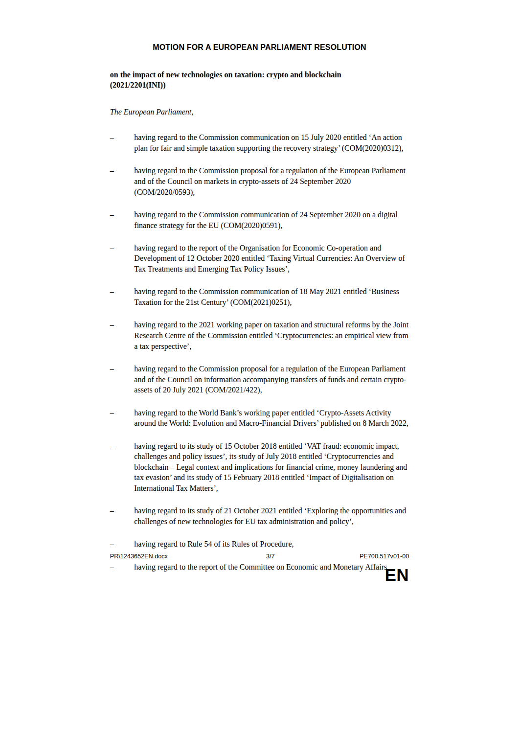MOTION FOR A EUROPEAN PARLIAMENT RESOLUTION
on the impact of new technologies on taxation: crypto and blockchain
(2021/2201(INI))
The European Parliament,
having regard to the Commission communication on 15 July 2020 entitled ‘An action plan for fair and simple taxation supporting the recovery strategy’ (COM(2020)0312),
having regard to the Commission proposal for a regulation of the European Parliament and of the Council on markets in crypto-assets of 24 September 2020 (COM/2020/0593),
having regard to the Commission communication of 24 September 2020 on a digital finance strategy for the EU (COM(2020)0591),
having regard to the report of the Organisation for Economic Co-operation and Development of 12 October 2020 entitled ‘Taxing Virtual Currencies: An Overview of Tax Treatments and Emerging Tax Policy Issues’,
having regard to the Commission communication of 18 May 2021 entitled ‘Business Taxation for the 21st Century’ (COM(2021)0251),
having regard to the 2021 working paper on taxation and structural reforms by the Joint Research Centre of the Commission entitled ‘Cryptocurrencies: an empirical view from a tax perspective’,
having regard to the Commission proposal for a regulation of the European Parliament and of the Council on information accompanying transfers of funds and certain crypto-assets of 20 July 2021 (COM/2021/422),
having regard to the World Bank’s working paper entitled ‘Crypto-Assets Activity around the World: Evolution and Macro-Financial Drivers’ published on 8 March 2022,
having regard to its study of 15 October 2018 entitled ‘VAT fraud: economic impact, challenges and policy issues’, its study of July 2018 entitled ‘Cryptocurrencies and blockchain – Legal context and implications for financial crime, money laundering and tax evasion’ and its study of 15 February 2018 entitled ‘Impact of Digitalisation on International Tax Matters’,
having regard to its study of 21 October 2021 entitled ‘Exploring the opportunities and challenges of new technologies for EU tax administration and policy’,
having regard to Rule 54 of its Rules of Procedure,
having regard to the report of the Committee on Economic and Monetary Affairs
PR\1243652EN.docx
3/7
PE700.517v01-00
EN